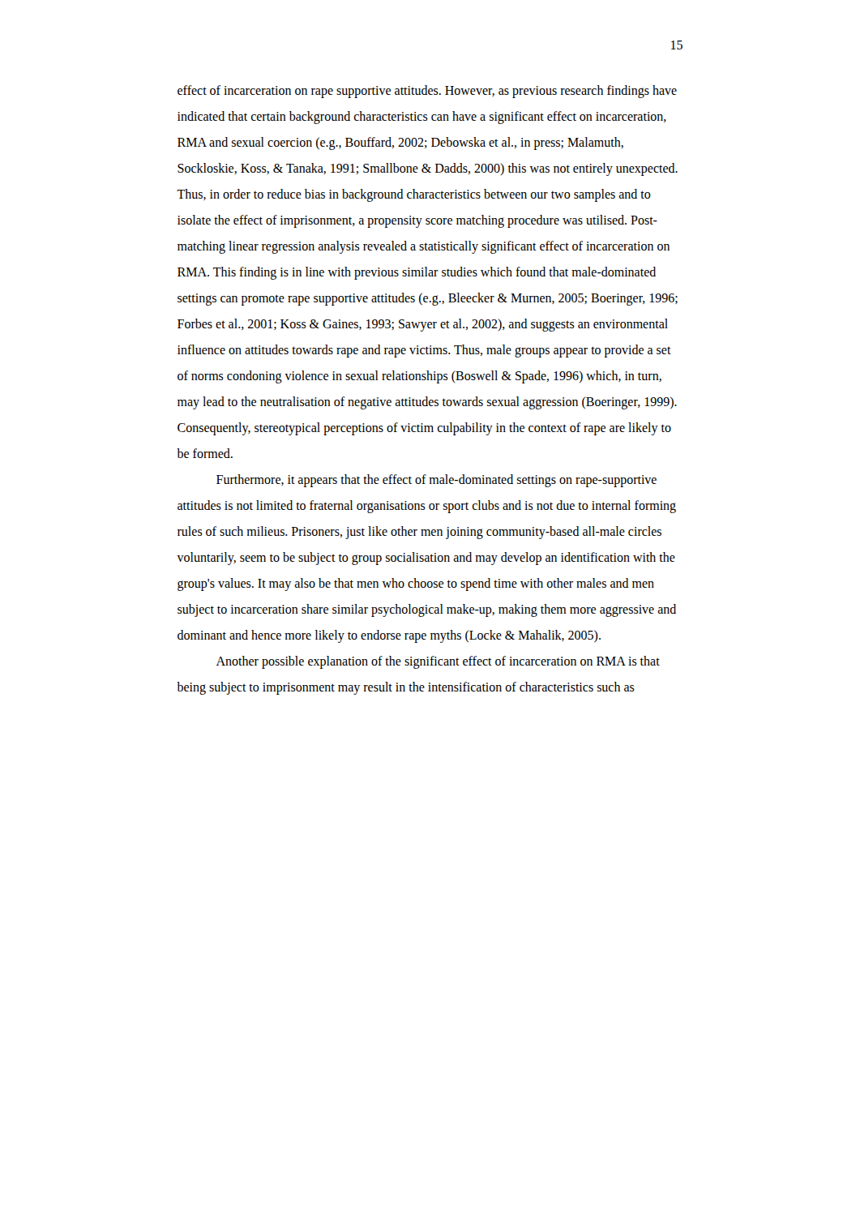15
effect of incarceration on rape supportive attitudes. However, as previous research findings have indicated that certain background characteristics can have a significant effect on incarceration, RMA and sexual coercion (e.g., Bouffard, 2002; Debowska et al., in press; Malamuth, Sockloskie, Koss, & Tanaka, 1991; Smallbone & Dadds, 2000) this was not entirely unexpected. Thus, in order to reduce bias in background characteristics between our two samples and to isolate the effect of imprisonment, a propensity score matching procedure was utilised. Post-matching linear regression analysis revealed a statistically significant effect of incarceration on RMA. This finding is in line with previous similar studies which found that male-dominated settings can promote rape supportive attitudes (e.g., Bleecker & Murnen, 2005; Boeringer, 1996; Forbes et al., 2001; Koss & Gaines, 1993; Sawyer et al., 2002), and suggests an environmental influence on attitudes towards rape and rape victims. Thus, male groups appear to provide a set of norms condoning violence in sexual relationships (Boswell & Spade, 1996) which, in turn, may lead to the neutralisation of negative attitudes towards sexual aggression (Boeringer, 1999). Consequently, stereotypical perceptions of victim culpability in the context of rape are likely to be formed.
Furthermore, it appears that the effect of male-dominated settings on rape-supportive attitudes is not limited to fraternal organisations or sport clubs and is not due to internal forming rules of such milieus. Prisoners, just like other men joining community-based all-male circles voluntarily, seem to be subject to group socialisation and may develop an identification with the group's values. It may also be that men who choose to spend time with other males and men subject to incarceration share similar psychological make-up, making them more aggressive and dominant and hence more likely to endorse rape myths (Locke & Mahalik, 2005).
Another possible explanation of the significant effect of incarceration on RMA is that being subject to imprisonment may result in the intensification of characteristics such as